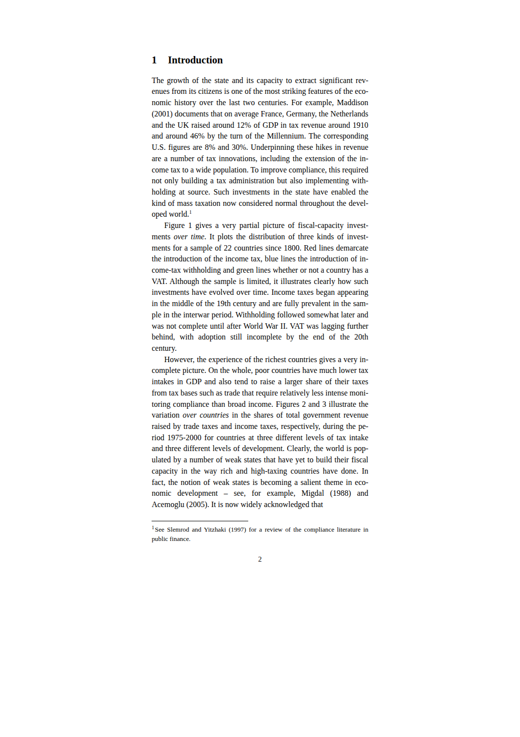1 Introduction
The growth of the state and its capacity to extract significant revenues from its citizens is one of the most striking features of the economic history over the last two centuries. For example, Maddison (2001) documents that on average France, Germany, the Netherlands and the UK raised around 12% of GDP in tax revenue around 1910 and around 46% by the turn of the Millennium. The corresponding U.S. figures are 8% and 30%. Underpinning these hikes in revenue are a number of tax innovations, including the extension of the income tax to a wide population. To improve compliance, this required not only building a tax administration but also implementing withholding at source. Such investments in the state have enabled the kind of mass taxation now considered normal throughout the developed world.1
Figure 1 gives a very partial picture of fiscal-capacity investments over time. It plots the distribution of three kinds of investments for a sample of 22 countries since 1800. Red lines demarcate the introduction of the income tax, blue lines the introduction of income-tax withholding and green lines whether or not a country has a VAT. Although the sample is limited, it illustrates clearly how such investments have evolved over time. Income taxes began appearing in the middle of the 19th century and are fully prevalent in the sample in the interwar period. Withholding followed somewhat later and was not complete until after World War II. VAT was lagging further behind, with adoption still incomplete by the end of the 20th century.
However, the experience of the richest countries gives a very incomplete picture. On the whole, poor countries have much lower tax intakes in GDP and also tend to raise a larger share of their taxes from tax bases such as trade that require relatively less intense monitoring compliance than broad income. Figures 2 and 3 illustrate the variation over countries in the shares of total government revenue raised by trade taxes and income taxes, respectively, during the period 1975-2000 for countries at three different levels of tax intake and three different levels of development. Clearly, the world is populated by a number of weak states that have yet to build their fiscal capacity in the way rich and high-taxing countries have done. In fact, the notion of weak states is becoming a salient theme in economic development – see, for example, Migdal (1988) and Acemoglu (2005). It is now widely acknowledged that
1 See Slemrod and Yitzhaki (1997) for a review of the compliance literature in public finance.
2